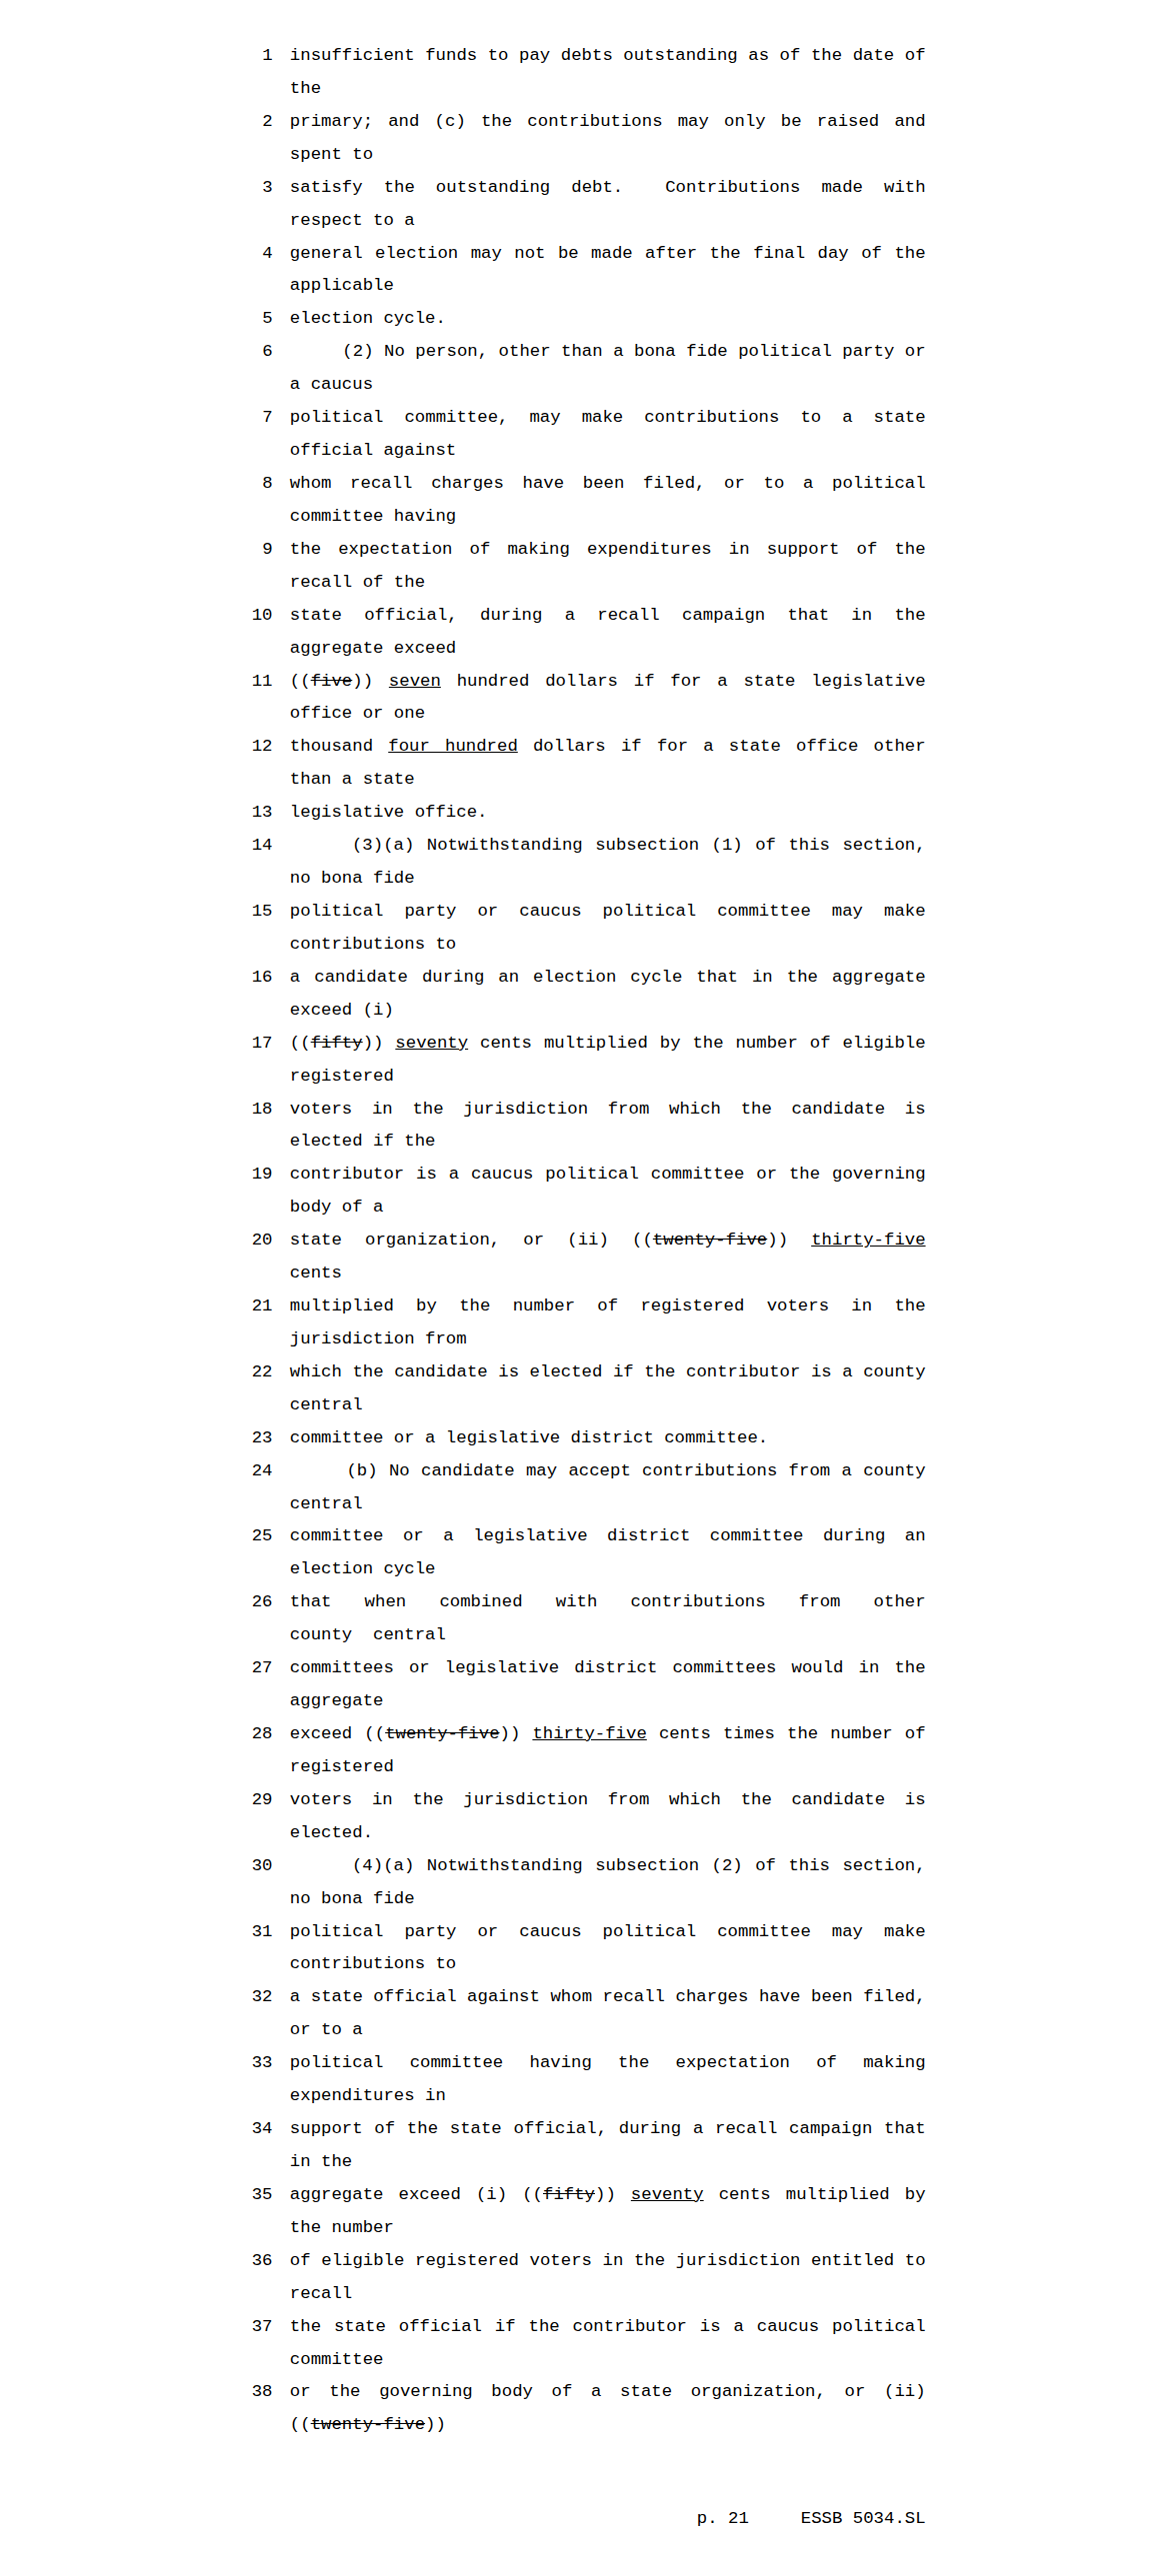insufficient funds to pay debts outstanding as of the date of the
primary; and (c) the contributions may only be raised and spent to
satisfy the outstanding debt. Contributions made with respect to a
general election may not be made after the final day of the applicable
election cycle.
(2) No person, other than a bona fide political party or a caucus
political committee, may make contributions to a state official against
whom recall charges have been filed, or to a political committee having
the expectation of making expenditures in support of the recall of the
state official, during a recall campaign that in the aggregate exceed
((five)) seven hundred dollars if for a state legislative office or one
thousand four hundred dollars if for a state office other than a state
legislative office.
(3)(a) Notwithstanding subsection (1) of this section, no bona fide
political party or caucus political committee may make contributions to
a candidate during an election cycle that in the aggregate exceed (i)
((fifty)) seventy cents multiplied by the number of eligible registered
voters in the jurisdiction from which the candidate is elected if the
contributor is a caucus political committee or the governing body of a
state organization, or (ii) ((twenty-five)) thirty-five cents
multiplied by the number of registered voters in the jurisdiction from
which the candidate is elected if the contributor is a county central
committee or a legislative district committee.
(b) No candidate may accept contributions from a county central
committee or a legislative district committee during an election cycle
that when combined with contributions from other county central
committees or legislative district committees would in the aggregate
exceed ((twenty-five)) thirty-five cents times the number of registered
voters in the jurisdiction from which the candidate is elected.
(4)(a) Notwithstanding subsection (2) of this section, no bona fide
political party or caucus political committee may make contributions to
a state official against whom recall charges have been filed, or to a
political committee having the expectation of making expenditures in
support of the state official, during a recall campaign that in the
aggregate exceed (i) ((fifty)) seventy cents multiplied by the number
of eligible registered voters in the jurisdiction entitled to recall
the state official if the contributor is a caucus political committee
or the governing body of a state organization, or (ii) ((twenty-five))
p. 21 ESSB 5034.SL